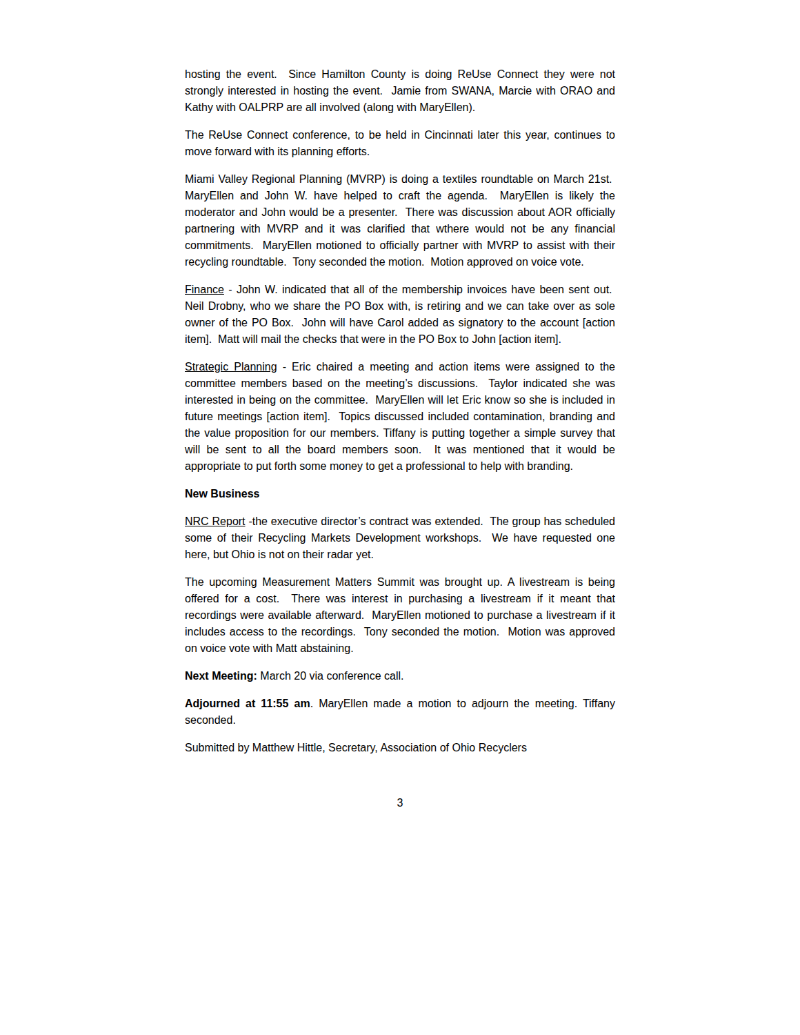hosting the event. Since Hamilton County is doing ReUse Connect they were not strongly interested in hosting the event. Jamie from SWANA, Marcie with ORAO and Kathy with OALPRP are all involved (along with MaryEllen).
The ReUse Connect conference, to be held in Cincinnati later this year, continues to move forward with its planning efforts.
Miami Valley Regional Planning (MVRP) is doing a textiles roundtable on March 21st. MaryEllen and John W. have helped to craft the agenda. MaryEllen is likely the moderator and John would be a presenter. There was discussion about AOR officially partnering with MVRP and it was clarified that wthere would not be any financial commitments. MaryEllen motioned to officially partner with MVRP to assist with their recycling roundtable. Tony seconded the motion. Motion approved on voice vote.
Finance - John W. indicated that all of the membership invoices have been sent out. Neil Drobny, who we share the PO Box with, is retiring and we can take over as sole owner of the PO Box. John will have Carol added as signatory to the account [action item]. Matt will mail the checks that were in the PO Box to John [action item].
Strategic Planning - Eric chaired a meeting and action items were assigned to the committee members based on the meeting’s discussions. Taylor indicated she was interested in being on the committee. MaryEllen will let Eric know so she is included in future meetings [action item]. Topics discussed included contamination, branding and the value proposition for our members. Tiffany is putting together a simple survey that will be sent to all the board members soon. It was mentioned that it would be appropriate to put forth some money to get a professional to help with branding.
New Business
NRC Report -the executive director’s contract was extended. The group has scheduled some of their Recycling Markets Development workshops. We have requested one here, but Ohio is not on their radar yet.
The upcoming Measurement Matters Summit was brought up. A livestream is being offered for a cost. There was interest in purchasing a livestream if it meant that recordings were available afterward. MaryEllen motioned to purchase a livestream if it includes access to the recordings. Tony seconded the motion. Motion was approved on voice vote with Matt abstaining.
Next Meeting: March 20 via conference call.
Adjourned at 11:55 am. MaryEllen made a motion to adjourn the meeting. Tiffany seconded.
Submitted by Matthew Hittle, Secretary, Association of Ohio Recyclers
3